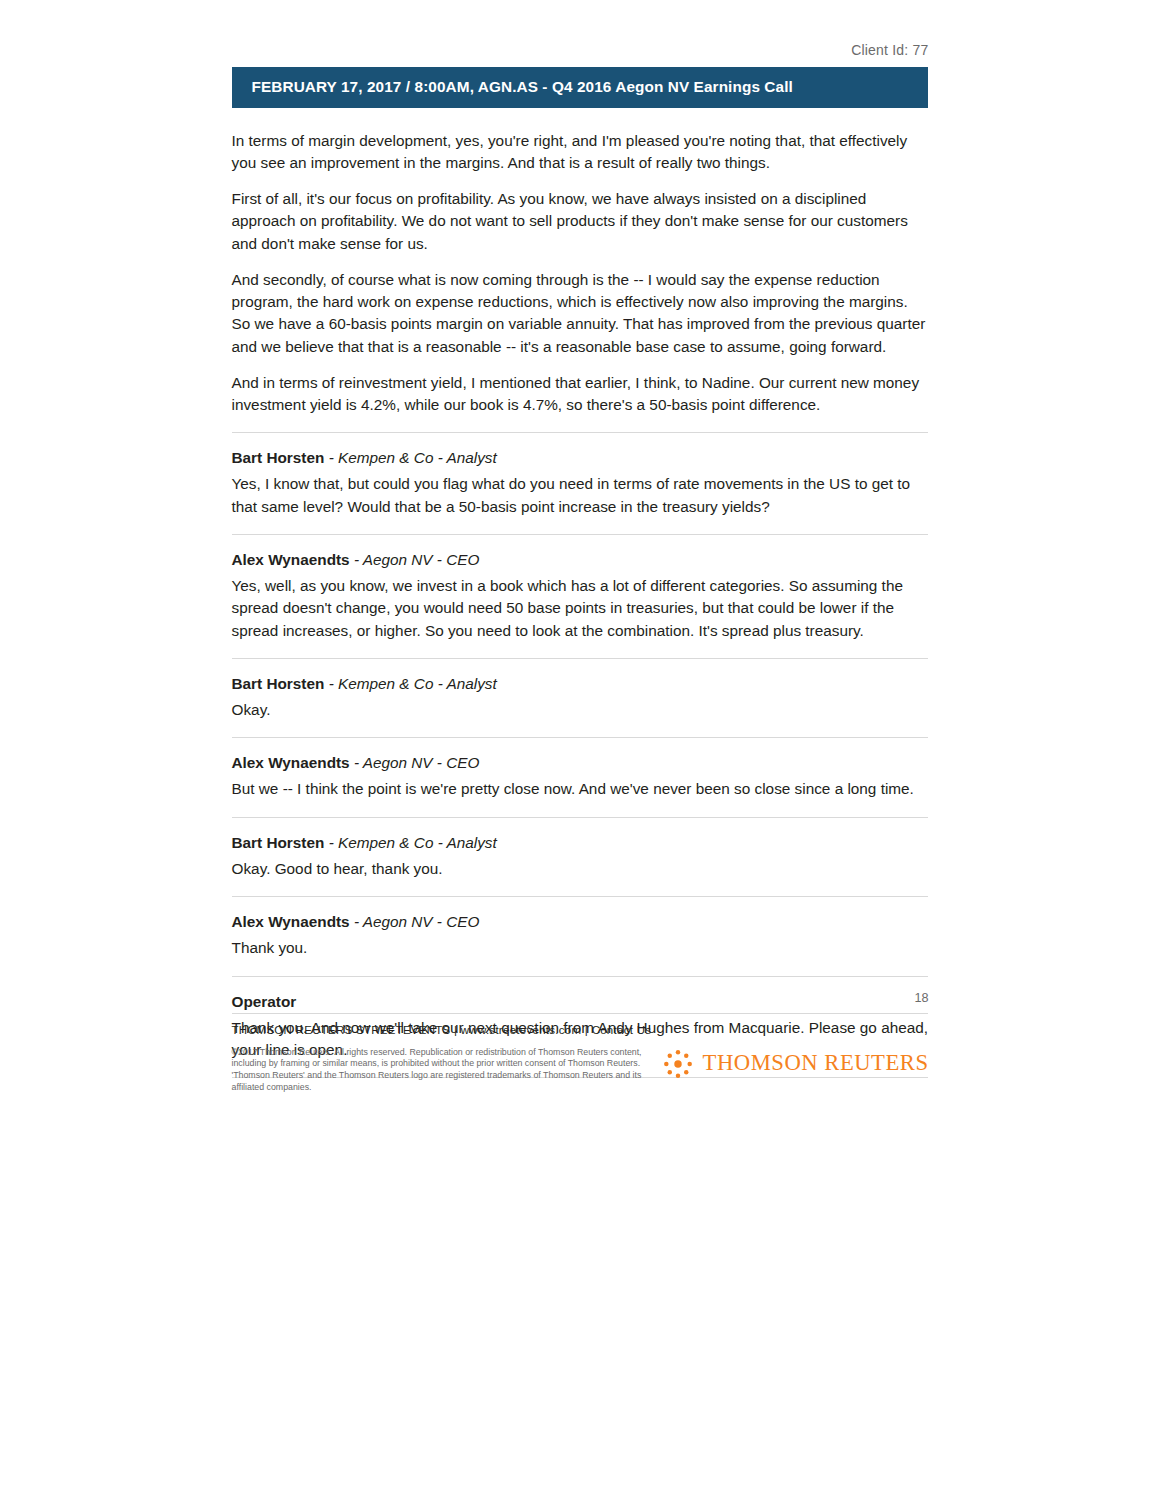Client Id: 77
FEBRUARY 17, 2017 / 8:00AM, AGN.AS - Q4 2016 Aegon NV Earnings Call
In terms of margin development, yes, you're right, and I'm pleased you're noting that, that effectively you see an improvement in the margins. And that is a result of really two things.
First of all, it's our focus on profitability. As you know, we have always insisted on a disciplined approach on profitability. We do not want to sell products if they don't make sense for our customers and don't make sense for us.
And secondly, of course what is now coming through is the -- I would say the expense reduction program, the hard work on expense reductions, which is effectively now also improving the margins. So we have a 60-basis points margin on variable annuity. That has improved from the previous quarter and we believe that that is a reasonable -- it's a reasonable base case to assume, going forward.
And in terms of reinvestment yield, I mentioned that earlier, I think, to Nadine. Our current new money investment yield is 4.2%, while our book is 4.7%, so there's a 50-basis point difference.
Bart Horsten - Kempen & Co - Analyst
Yes, I know that, but could you flag what do you need in terms of rate movements in the US to get to that same level? Would that be a 50-basis point increase in the treasury yields?
Alex Wynaendts - Aegon NV - CEO
Yes, well, as you know, we invest in a book which has a lot of different categories. So assuming the spread doesn't change, you would need 50 base points in treasuries, but that could be lower if the spread increases, or higher. So you need to look at the combination. It's spread plus treasury.
Bart Horsten - Kempen & Co - Analyst
Okay.
Alex Wynaendts - Aegon NV - CEO
But we -- I think the point is we're pretty close now. And we've never been so close since a long time.
Bart Horsten - Kempen & Co - Analyst
Okay. Good to hear, thank you.
Alex Wynaendts - Aegon NV - CEO
Thank you.
Operator
Thank you. And now we'll take our next question from Andy Hughes from Macquarie. Please go ahead, your line is open.
18
THOMSON REUTERS STREETEVENTS | www.streetevents.com | Contact Us
©2017 Thomson Reuters. All rights reserved. Republication or redistribution of Thomson Reuters content, including by framing or similar means, is prohibited without the prior written consent of Thomson Reuters. 'Thomson Reuters' and the Thomson Reuters logo are registered trademarks of Thomson Reuters and its affiliated companies.
THOMSON REUTERS